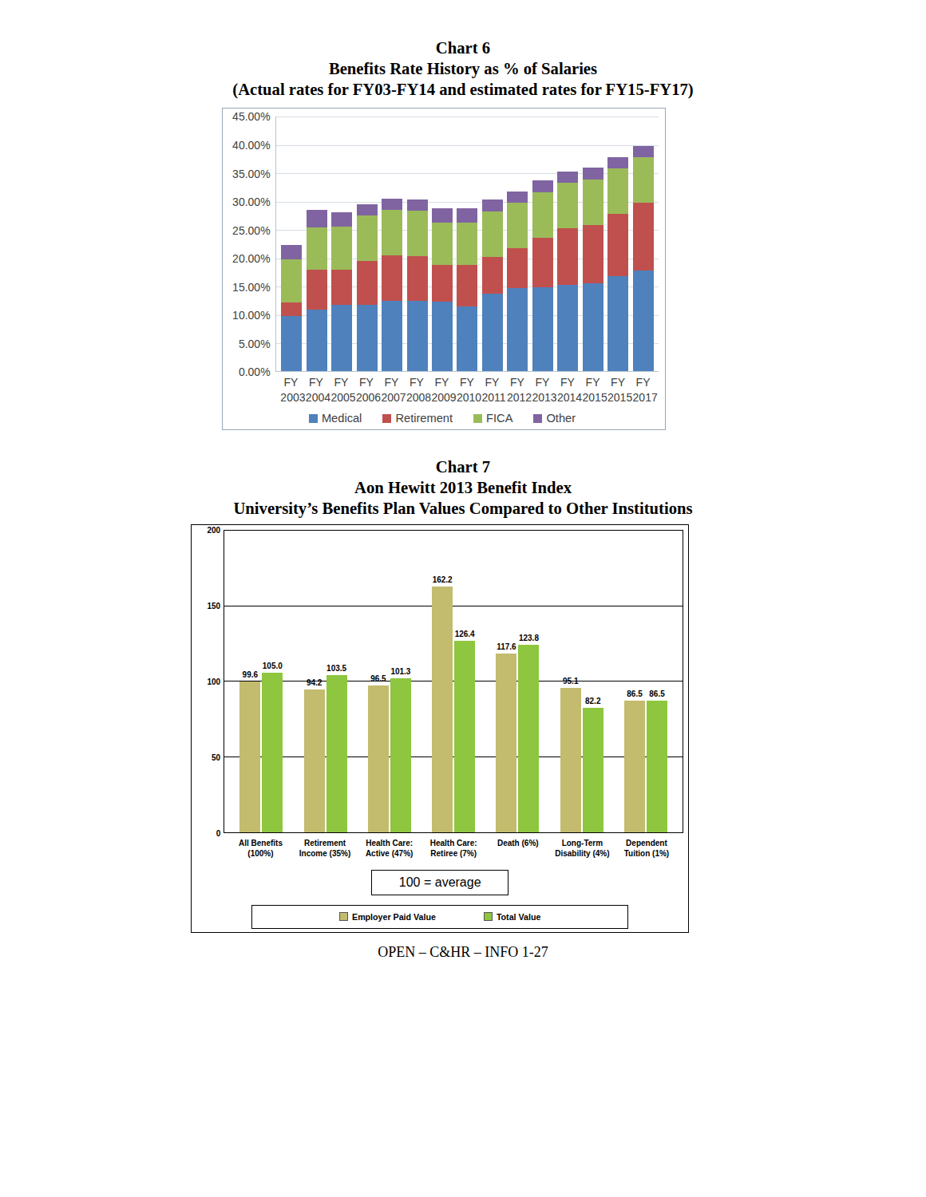Chart 6
Benefits Rate History as % of Salaries
(Actual rates for FY03-FY14 and estimated rates for FY15-FY17)
45.00% 40.00% 35.00% 30.00% 25.00% 20.00% 15.00% 10.00% 5.00% 0.00%
FY
2003
FY
2004
FY
2005
FY
2006
FY
2007
FY
2008
FY
2009
FY
2010
FY
2011
FY
2012
FY
2013
FY
2014
FY
2015
FY
2015
FY
2017
Medical
Retirement
FICA
Other
Chart 7
Aon Hewitt 2013 Benefit Index
University’s Benefits Plan Values Compared to Other Institutions
200 150 100 50 0
99.6
105.0
94.2
103.5
96.5
101.3
162.2
126.4
117.6
123.8
95.1
82.2
86.5
86.5
All Benefits
(100%)
Retirement
Income (35%)
Health Care:
Active (47%)
Health Care:
Retiree (7%)
Death (6%)
Long-Term
Disability (4%)
Dependent
Tuition (1%)
100 = average
Employer Paid Value
Total Value
OPEN – C&HR – INFO 1-27